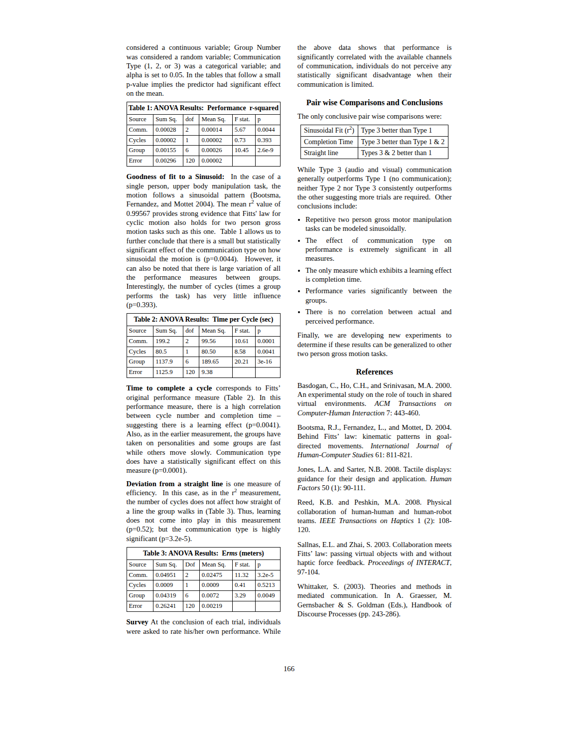considered a continuous variable; Group Number was considered a random variable; Communication Type (1, 2, or 3) was a categorical variable; and alpha is set to 0.05. In the tables that follow a small p-value implies the predictor had significant effect on the mean.
Table 1: ANOVA Results: Performance r-squared
| Source | Sum Sq. | dof | Mean Sq. | F stat. | p |
| --- | --- | --- | --- | --- | --- |
| Comm. | 0.00028 | 2 | 0.00014 | 5.67 | 0.0044 |
| Cycles | 0.00002 | 1 | 0.00002 | 0.73 | 0.393 |
| Group | 0.00155 | 6 | 0.00026 | 10.45 | 2.6e-9 |
| Error | 0.00296 | 120 | 0.00002 | | |
Goodness of fit to a Sinusoid: In the case of a single person, upper body manipulation task, the motion follows a sinusoidal pattern (Bootsma, Fernandez, and Mottet 2004). The mean r2 value of 0.99567 provides strong evidence that Fitts' law for cyclic motion also holds for two person gross motion tasks such as this one. Table 1 allows us to further conclude that there is a small but statistically significant effect of the communication type on how sinusoidal the motion is (p=0.0044). However, it can also be noted that there is large variation of all the performance measures between groups. Interestingly, the number of cycles (times a group performs the task) has very little influence (p=0.393).
Table 2: ANOVA Results: Time per Cycle (sec)
| Source | Sum Sq. | dof | Mean Sq. | F stat. | p |
| --- | --- | --- | --- | --- | --- |
| Comm. | 199.2 | 2 | 99.56 | 10.61 | 0.0001 |
| Cycles | 80.5 | 1 | 80.50 | 8.58 | 0.0041 |
| Group | 1137.9 | 6 | 189.65 | 20.21 | 3e-16 |
| Error | 1125.9 | 120 | 9.38 | | |
Time to complete a cycle corresponds to Fitts’ original performance measure (Table 2). In this performance measure, there is a high correlation between cycle number and completion time – suggesting there is a learning effect (p=0.0041). Also, as in the earlier measurement, the groups have taken on personalities and some groups are fast while others move slowly. Communication type does have a statistically significant effect on this measure (p=0.0001).
Deviation from a straight line is one measure of efficiency. In this case, as in the r2 measurement, the number of cycles does not affect how straight of a line the group walks in (Table 3). Thus, learning does not come into play in this measurement (p=0.52); but the communication type is highly significant (p=3.2e-5).
Table 3: ANOVA Results: E rms (meters)
| Source | Sum Sq. | Dof | Mean Sq. | F stat. | p |
| --- | --- | --- | --- | --- | --- |
| Comm. | 0.04951 | 2 | 0.02475 | 11.32 | 3.2e-5 |
| Cycles | 0.0009 | 1 | 0.0009 | 0.41 | 0.5213 |
| Group | 0.04319 | 6 | 0.0072 | 3.29 | 0.0049 |
| Error | 0.26241 | 120 | 0.00219 | | |
Survey At the conclusion of each trial, individuals were asked to rate his/her own performance. While the above data shows that performance is significantly correlated with the available channels of communication, individuals do not perceive any statistically significant disadvantage when their communication is limited.
Pair wise Comparisons and Conclusions
The only conclusive pair wise comparisons were:
| Sinusoidal Fit (r 2 ) | Type 3 better than Type 1 |
| Completion Time | Type 3 better than Type 1 & 2 |
| Straight line | Types 3 & 2 better than 1 |
While Type 3 (audio and visual) communication generally outperforms Type 1 (no communication); neither Type 2 nor Type 3 consistently outperforms the other suggesting more trials are required. Other conclusions include:
Repetitive two person gross motor manipulation tasks can be modeled sinusoidally.
The effect of communication type on performance is extremely significant in all measures.
The only measure which exhibits a learning effect is completion time.
Performance varies significantly between the groups.
There is no correlation between actual and perceived performance.
Finally, we are developing new experiments to determine if these results can be generalized to other two person gross motion tasks.
References
Basdogan, C., Ho, C.H., and Srinivasan, M.A. 2000. An experimental study on the role of touch in shared virtual environments. ACM Transactions on Computer-Human Interaction 7: 443-460.
Bootsma, R.J., Fernandez, L., and Mottet, D. 2004. Behind Fitts’ law: kinematic patterns in goal-directed movements. International Journal of Human-Computer Studies 61: 811-821.
Jones, L.A. and Sarter, N.B. 2008. Tactile displays: guidance for their design and application. Human Factors 50 (1): 90-111.
Reed, K.B. and Peshkin, M.A. 2008. Physical collaboration of human-human and human-robot teams. IEEE Transactions on Haptics 1 (2): 108-120.
Sallnas, E.L. and Zhai, S. 2003. Collaboration meets Fitts’ law: passing virtual objects with and without haptic force feedback. Proceedings of INTERACT, 97-104.
Whittaker, S. (2003). Theories and methods in mediated communication. In A. Graesser, M. Gernsbacher & S. Goldman (Eds.), Handbook of Discourse Processes (pp. 243-286).
166